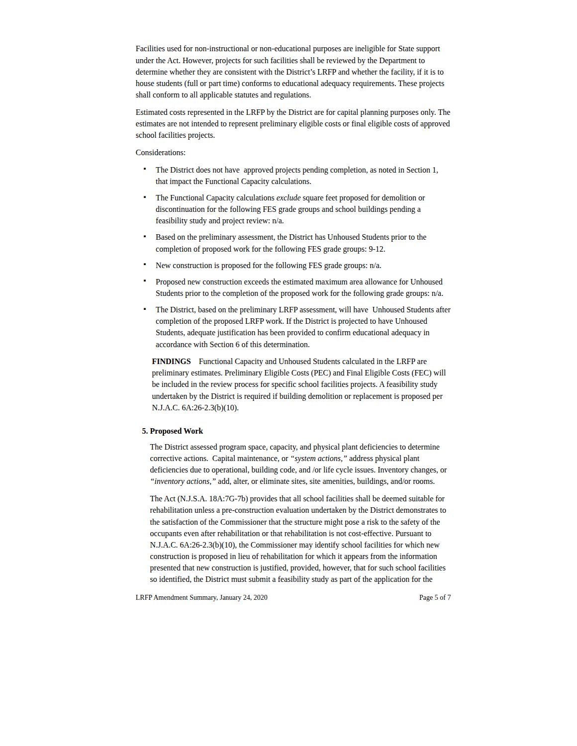Facilities used for non-instructional or non-educational purposes are ineligible for State support under the Act. However, projects for such facilities shall be reviewed by the Department to determine whether they are consistent with the District’s LRFP and whether the facility, if it is to house students (full or part time) conforms to educational adequacy requirements. These projects shall conform to all applicable statutes and regulations.
Estimated costs represented in the LRFP by the District are for capital planning purposes only. The estimates are not intended to represent preliminary eligible costs or final eligible costs of approved school facilities projects.
Considerations:
The District does not have approved projects pending completion, as noted in Section 1, that impact the Functional Capacity calculations.
The Functional Capacity calculations exclude square feet proposed for demolition or discontinuation for the following FES grade groups and school buildings pending a feasibility study and project review: n/a.
Based on the preliminary assessment, the District has Unhoused Students prior to the completion of proposed work for the following FES grade groups: 9-12.
New construction is proposed for the following FES grade groups: n/a.
Proposed new construction exceeds the estimated maximum area allowance for Unhoused Students prior to the completion of the proposed work for the following grade groups: n/a.
The District, based on the preliminary LRFP assessment, will have Unhoused Students after completion of the proposed LRFP work. If the District is projected to have Unhoused Students, adequate justification has been provided to confirm educational adequacy in accordance with Section 6 of this determination.
FINDINGS Functional Capacity and Unhoused Students calculated in the LRFP are preliminary estimates. Preliminary Eligible Costs (PEC) and Final Eligible Costs (FEC) will be included in the review process for specific school facilities projects. A feasibility study undertaken by the District is required if building demolition or replacement is proposed per N.J.A.C. 6A:26-2.3(b)(10).
Proposed Work
The District assessed program space, capacity, and physical plant deficiencies to determine corrective actions. Capital maintenance, or “system actions,” address physical plant deficiencies due to operational, building code, and /or life cycle issues. Inventory changes, or “inventory actions,” add, alter, or eliminate sites, site amenities, buildings, and/or rooms.
The Act (N.J.S.A. 18A:7G-7b) provides that all school facilities shall be deemed suitable for rehabilitation unless a pre-construction evaluation undertaken by the District demonstrates to the satisfaction of the Commissioner that the structure might pose a risk to the safety of the occupants even after rehabilitation or that rehabilitation is not cost-effective. Pursuant to N.J.A.C. 6A:26-2.3(b)(10), the Commissioner may identify school facilities for which new construction is proposed in lieu of rehabilitation for which it appears from the information presented that new construction is justified, provided, however, that for such school facilities so identified, the District must submit a feasibility study as part of the application for the
LRFP Amendment Summary, January 24, 2020
Page 5 of 7